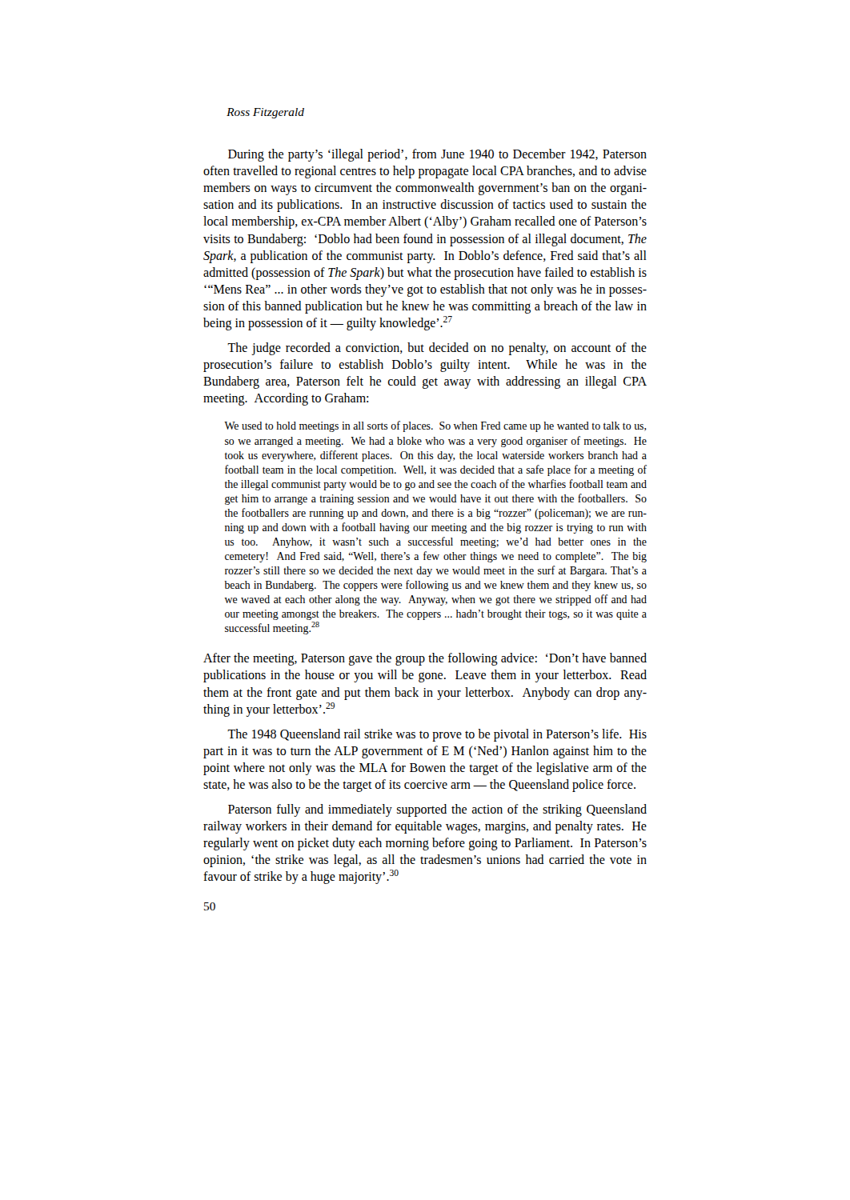Ross Fitzgerald
During the party’s ‘illegal period’, from June 1940 to December 1942, Paterson often travelled to regional centres to help propagate local CPA branches, and to advise members on ways to circumvent the commonwealth government’s ban on the organisation and its publications. In an instructive discussion of tactics used to sustain the local membership, ex-CPA member Albert (‘Alby’) Graham recalled one of Paterson’s visits to Bundaberg: ‘Doblo had been found in possession of al illegal document, The Spark, a publication of the communist party. In Doblo’s defence, Fred said that’s all admitted (possession of The Spark) but what the prosecution have failed to establish is ‘“Mens Rea” ... in other words they’ve got to establish that not only was he in possession of this banned publication but he knew he was committing a breach of the law in being in possession of it — guilty knowledge’.27
The judge recorded a conviction, but decided on no penalty, on account of the prosecution’s failure to establish Doblo’s guilty intent. While he was in the Bundaberg area, Paterson felt he could get away with addressing an illegal CPA meeting. According to Graham:
We used to hold meetings in all sorts of places. So when Fred came up he wanted to talk to us, so we arranged a meeting. We had a bloke who was a very good organiser of meetings. He took us everywhere, different places. On this day, the local waterside workers branch had a football team in the local competition. Well, it was decided that a safe place for a meeting of the illegal communist party would be to go and see the coach of the wharfies football team and get him to arrange a training session and we would have it out there with the footballers. So the footballers are running up and down, and there is a big “rozzer” (policeman); we are running up and down with a football having our meeting and the big rozzer is trying to run with us too. Anyhow, it wasn’t such a successful meeting; we’d had better ones in the cemetery! And Fred said, “Well, there’s a few other things we need to complete”. The big rozzer’s still there so we decided the next day we would meet in the surf at Bargara. That’s a beach in Bundaberg. The coppers were following us and we knew them and they knew us, so we waved at each other along the way. Anyway, when we got there we stripped off and had our meeting amongst the breakers. The coppers ... hadn’t brought their togs, so it was quite a successful meeting.28
After the meeting, Paterson gave the group the following advice: ‘Don’t have banned publications in the house or you will be gone. Leave them in your letterbox. Read them at the front gate and put them back in your letterbox. Anybody can drop anything in your letterbox’.29
The 1948 Queensland rail strike was to prove to be pivotal in Paterson’s life. His part in it was to turn the ALP government of E M (‘Ned’) Hanlon against him to the point where not only was the MLA for Bowen the target of the legislative arm of the state, he was also to be the target of its coercive arm — the Queensland police force.
Paterson fully and immediately supported the action of the striking Queensland railway workers in their demand for equitable wages, margins, and penalty rates. He regularly went on picket duty each morning before going to Parliament. In Paterson’s opinion, ‘the strike was legal, as all the tradesmen’s unions had carried the vote in favour of strike by a huge majority’.30
50